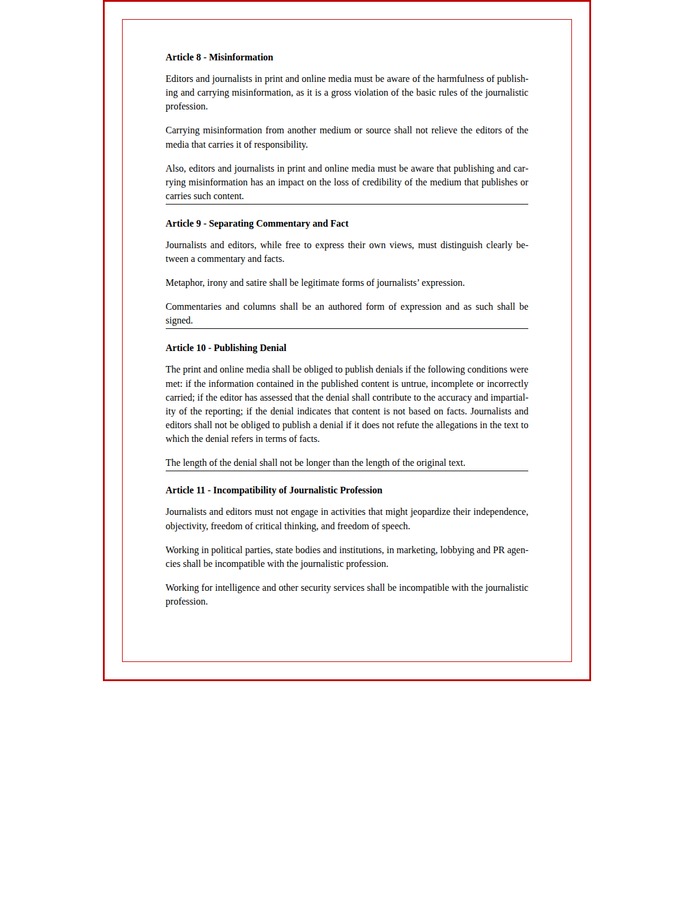Article 8 - Misinformation
Editors and journalists in print and online media must be aware of the harmfulness of publishing and carrying misinformation, as it is a gross violation of the basic rules of the journalistic profession.
Carrying misinformation from another medium or source shall not relieve the editors of the media that carries it of responsibility.
Also, editors and journalists in print and online media must be aware that publishing and carrying misinformation has an impact on the loss of credibility of the medium that publishes or carries such content.
Article 9 - Separating Commentary and Fact
Journalists and editors, while free to express their own views, must distinguish clearly between a commentary and facts.
Metaphor, irony and satire shall be legitimate forms of journalists’ expression.
Commentaries and columns shall be an authored form of expression and as such shall be signed.
Article 10 - Publishing Denial
The print and online media shall be obliged to publish denials if the following conditions were met: if the information contained in the published content is untrue, incomplete or incorrectly carried; if the editor has assessed that the denial shall contribute to the accuracy and impartiality of the reporting; if the denial indicates that content is not based on facts. Journalists and editors shall not be obliged to publish a denial if it does not refute the allegations in the text to which the denial refers in terms of facts.
The length of the denial shall not be longer than the length of the original text.
Article 11 - Incompatibility of Journalistic Profession
Journalists and editors must not engage in activities that might jeopardize their independence, objectivity, freedom of critical thinking, and freedom of speech.
Working in political parties, state bodies and institutions, in marketing, lobbying and PR agencies shall be incompatible with the journalistic profession.
Working for intelligence and other security services shall be incompatible with the journalistic profession.